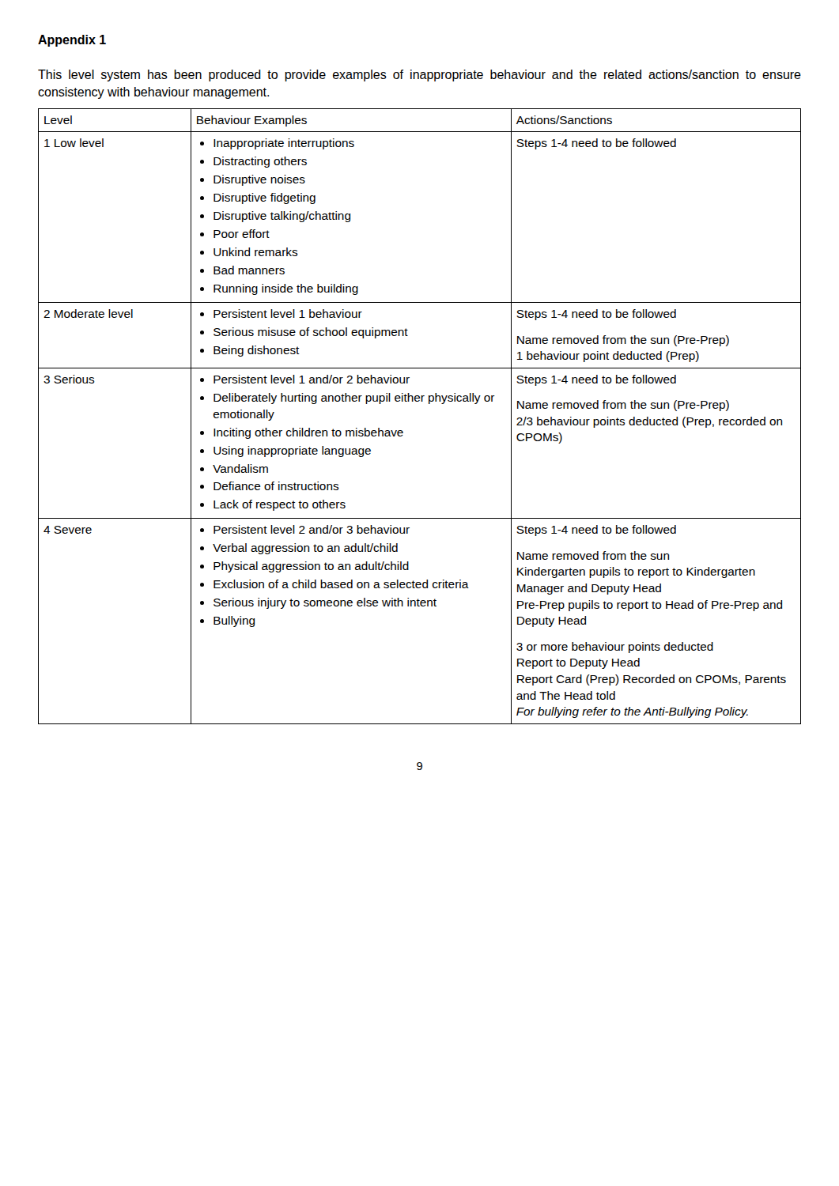Appendix 1
This level system has been produced to provide examples of inappropriate behaviour and the related actions/sanction to ensure consistency with behaviour management.
| Level | Behaviour Examples | Actions/Sanctions |
| --- | --- | --- |
| 1 Low level | Inappropriate interruptions Distracting others Disruptive noises Disruptive fidgeting Disruptive talking/chatting Poor effort Unkind remarks Bad manners Running inside the building | Steps 1-4 need to be followed |
| 2 Moderate level | Persistent level 1 behaviour Serious misuse of school equipment Being dishonest | Steps 1-4 need to be followed Name removed from the sun (Pre-Prep) 1 behaviour point deducted (Prep) |
| 3 Serious | Persistent level 1 and/or 2 behaviour Deliberately hurting another pupil either physically or emotionally Inciting other children to misbehave Using inappropriate language Vandalism Defiance of instructions Lack of respect to others | Steps 1-4 need to be followed Name removed from the sun (Pre-Prep) 2/3 behaviour points deducted (Prep, recorded on CPOMs) |
| 4 Severe | Persistent level 2 and/or 3 behaviour Verbal aggression to an adult/child Physical aggression to an adult/child Exclusion of a child based on a selected criteria Serious injury to someone else with intent Bullying | Steps 1-4 need to be followed Name removed from the sun Kindergarten pupils to report to Kindergarten Manager and Deputy Head Pre-Prep pupils to report to Head of Pre-Prep and Deputy Head 3 or more behaviour points deducted Report to Deputy Head Report Card (Prep) Recorded on CPOMs, Parents and The Head told For bullying refer to the Anti-Bullying Policy. |
9